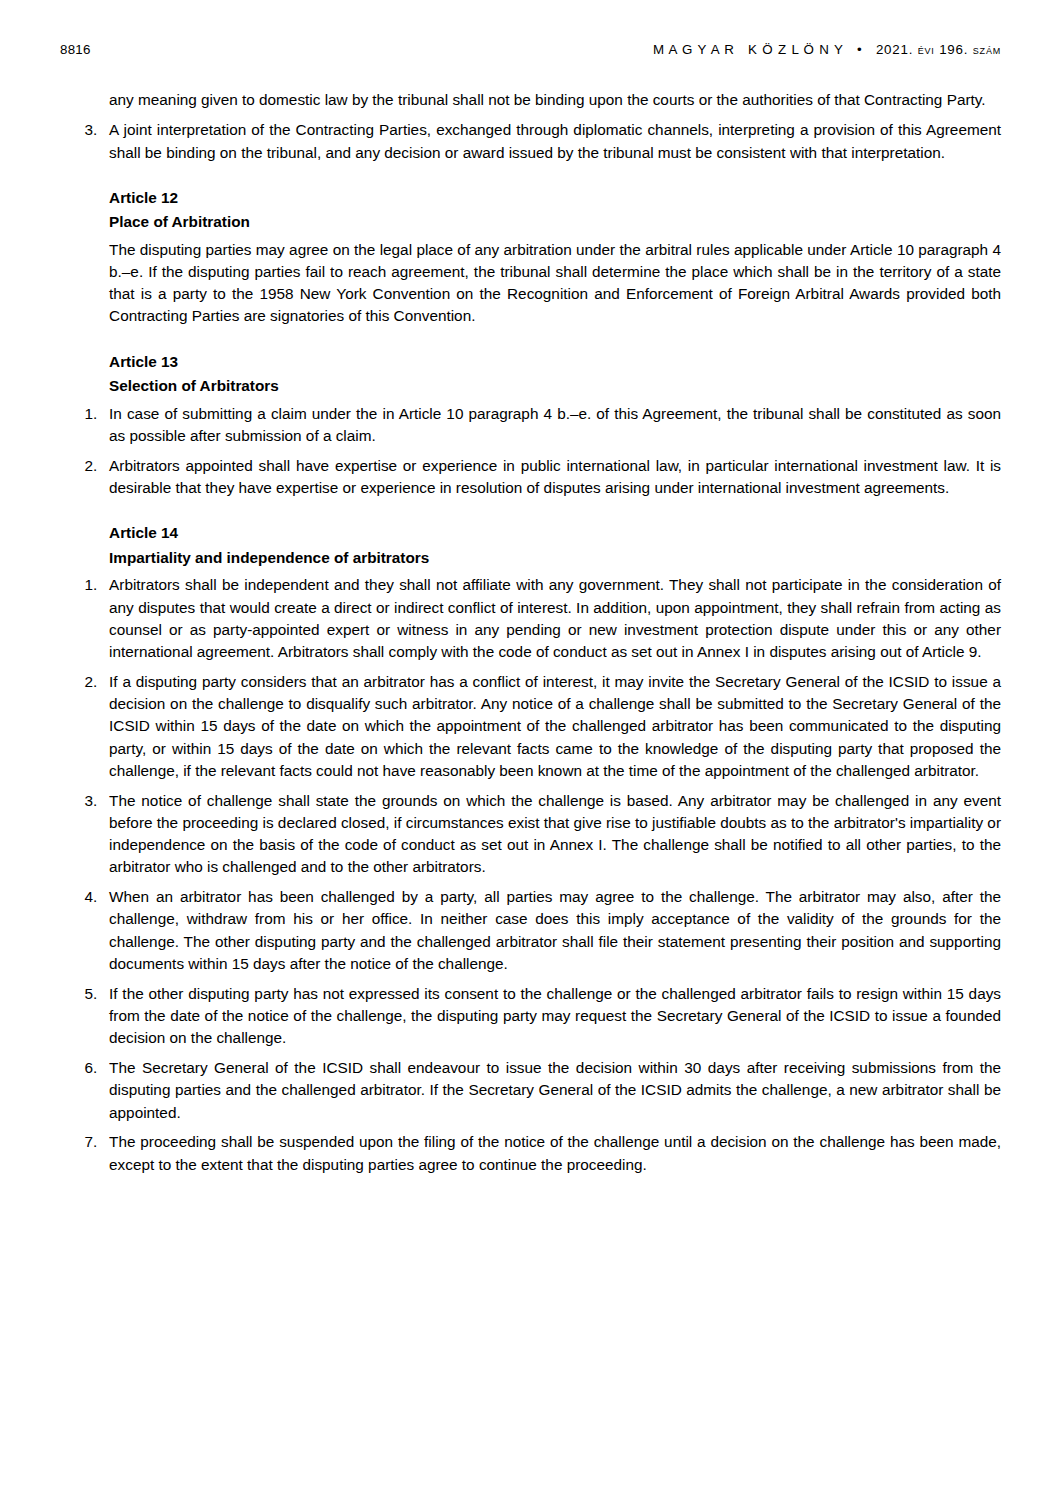8816 M A G Y A R K Ö Z L Ö N Y • 2021. évi 196. szám
any meaning given to domestic law by the tribunal shall not be binding upon the courts or the authorities of that Contracting Party.
A joint interpretation of the Contracting Parties, exchanged through diplomatic channels, interpreting a provision of this Agreement shall be binding on the tribunal, and any decision or award issued by the tribunal must be consistent with that interpretation.
Article 12
Place of Arbitration
The disputing parties may agree on the legal place of any arbitration under the arbitral rules applicable under Article 10 paragraph 4 b.–e. If the disputing parties fail to reach agreement, the tribunal shall determine the place which shall be in the territory of a state that is a party to the 1958 New York Convention on the Recognition and Enforcement of Foreign Arbitral Awards provided both Contracting Parties are signatories of this Convention.
Article 13
Selection of Arbitrators
In case of submitting a claim under the in Article 10 paragraph 4 b.–e. of this Agreement, the tribunal shall be constituted as soon as possible after submission of a claim.
Arbitrators appointed shall have expertise or experience in public international law, in particular international investment law. It is desirable that they have expertise or experience in resolution of disputes arising under international investment agreements.
Article 14
Impartiality and independence of arbitrators
Arbitrators shall be independent and they shall not affiliate with any government. They shall not participate in the consideration of any disputes that would create a direct or indirect conflict of interest. In addition, upon appointment, they shall refrain from acting as counsel or as party-appointed expert or witness in any pending or new investment protection dispute under this or any other international agreement. Arbitrators shall comply with the code of conduct as set out in Annex I in disputes arising out of Article 9.
If a disputing party considers that an arbitrator has a conflict of interest, it may invite the Secretary General of the ICSID to issue a decision on the challenge to disqualify such arbitrator. Any notice of a challenge shall be submitted to the Secretary General of the ICSID within 15 days of the date on which the appointment of the challenged arbitrator has been communicated to the disputing party, or within 15 days of the date on which the relevant facts came to the knowledge of the disputing party that proposed the challenge, if the relevant facts could not have reasonably been known at the time of the appointment of the challenged arbitrator.
The notice of challenge shall state the grounds on which the challenge is based. Any arbitrator may be challenged in any event before the proceeding is declared closed, if circumstances exist that give rise to justifiable doubts as to the arbitrator's impartiality or independence on the basis of the code of conduct as set out in Annex I. The challenge shall be notified to all other parties, to the arbitrator who is challenged and to the other arbitrators.
When an arbitrator has been challenged by a party, all parties may agree to the challenge. The arbitrator may also, after the challenge, withdraw from his or her office. In neither case does this imply acceptance of the validity of the grounds for the challenge. The other disputing party and the challenged arbitrator shall file their statement presenting their position and supporting documents within 15 days after the notice of the challenge.
If the other disputing party has not expressed its consent to the challenge or the challenged arbitrator fails to resign within 15 days from the date of the notice of the challenge, the disputing party may request the Secretary General of the ICSID to issue a founded decision on the challenge.
The Secretary General of the ICSID shall endeavour to issue the decision within 30 days after receiving submissions from the disputing parties and the challenged arbitrator. If the Secretary General of the ICSID admits the challenge, a new arbitrator shall be appointed.
The proceeding shall be suspended upon the filing of the notice of the challenge until a decision on the challenge has been made, except to the extent that the disputing parties agree to continue the proceeding.